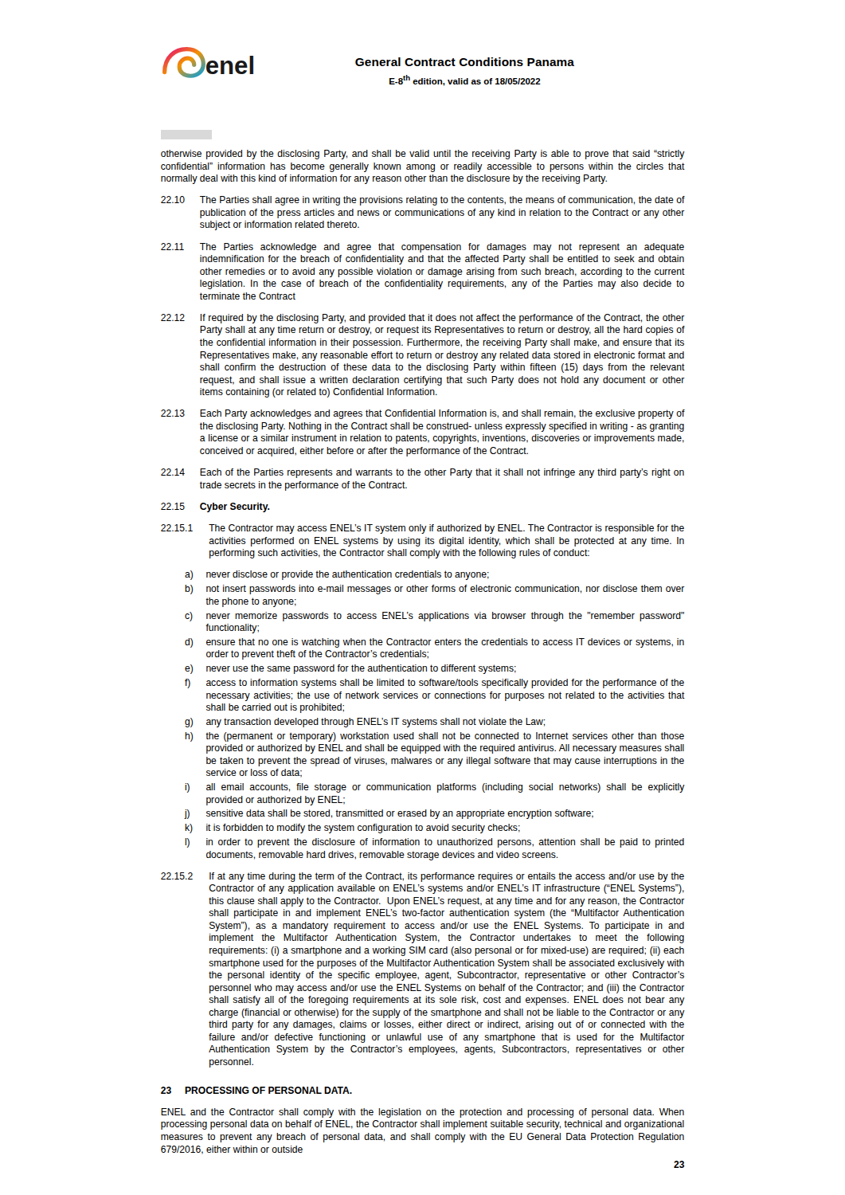enel
General Contract Conditions Panama
E-8th edition, valid as of 18/05/2022
otherwise provided by the disclosing Party, and shall be valid until the receiving Party is able to prove that said “strictly confidential” information has become generally known among or readily accessible to persons within the circles that normally deal with this kind of information for any reason other than the disclosure by the receiving Party.
22.10
The Parties shall agree in writing the provisions relating to the contents, the means of communication, the date of publication of the press articles and news or communications of any kind in relation to the Contract or any other subject or information related thereto.
22.11
The Parties acknowledge and agree that compensation for damages may not represent an adequate indemnification for the breach of confidentiality and that the affected Party shall be entitled to seek and obtain other remedies or to avoid any possible violation or damage arising from such breach, according to the current legislation. In the case of breach of the confidentiality requirements, any of the Parties may also decide to terminate the Contract
22.12
If required by the disclosing Party, and provided that it does not affect the performance of the Contract, the other Party shall at any time return or destroy, or request its Representatives to return or destroy, all the hard copies of the confidential information in their possession. Furthermore, the receiving Party shall make, and ensure that its Representatives make, any reasonable effort to return or destroy any related data stored in electronic format and shall confirm the destruction of these data to the disclosing Party within fifteen (15) days from the relevant request, and shall issue a written declaration certifying that such Party does not hold any document or other items containing (or related to) Confidential Information.
22.13
Each Party acknowledges and agrees that Confidential Information is, and shall remain, the exclusive property of the disclosing Party. Nothing in the Contract shall be construed- unless expressly specified in writing - as granting a license or a similar instrument in relation to patents, copyrights, inventions, discoveries or improvements made, conceived or acquired, either before or after the performance of the Contract.
22.14
Each of the Parties represents and warrants to the other Party that it shall not infringe any third party’s right on trade secrets in the performance of the Contract.
22.15
Cyber Security.
22.15.1
The Contractor may access ENEL’s IT system only if authorized by ENEL. The Contractor is responsible for the activities performed on ENEL systems by using its digital identity, which shall be protected at any time. In performing such activities, the Contractor shall comply with the following rules of conduct:
a) never disclose or provide the authentication credentials to anyone;
b) not insert passwords into e-mail messages or other forms of electronic communication, nor disclose them over the phone to anyone;
c) never memorize passwords to access ENEL’s applications via browser through the "remember password" functionality;
d) ensure that no one is watching when the Contractor enters the credentials to access IT devices or systems, in order to prevent theft of the Contractor’s credentials;
e) never use the same password for the authentication to different systems;
f) access to information systems shall be limited to software/tools specifically provided for the performance of the necessary activities; the use of network services or connections for purposes not related to the activities that shall be carried out is prohibited;
g) any transaction developed through ENEL’s IT systems shall not violate the Law;
h) the (permanent or temporary) workstation used shall not be connected to Internet services other than those provided or authorized by ENEL and shall be equipped with the required antivirus. All necessary measures shall be taken to prevent the spread of viruses, malwares or any illegal software that may cause interruptions in the service or loss of data;
i) all email accounts, file storage or communication platforms (including social networks) shall be explicitly provided or authorized by ENEL;
j) sensitive data shall be stored, transmitted or erased by an appropriate encryption software;
k) it is forbidden to modify the system configuration to avoid security checks;
l) in order to prevent the disclosure of information to unauthorized persons, attention shall be paid to printed documents, removable hard drives, removable storage devices and video screens.
22.15.2
If at any time during the term of the Contract, its performance requires or entails the access and/or use by the Contractor of any application available on ENEL’s systems and/or ENEL’s IT infrastructure (“ENEL Systems”), this clause shall apply to the Contractor. Upon ENEL’s request, at any time and for any reason, the Contractor shall participate in and implement ENEL’s two-factor authentication system (the “Multifactor Authentication System”), as a mandatory requirement to access and/or use the ENEL Systems. To participate in and implement the Multifactor Authentication System, the Contractor undertakes to meet the following requirements: (i) a smartphone and a working SIM card (also personal or for mixed-use) are required; (ii) each smartphone used for the purposes of the Multifactor Authentication System shall be associated exclusively with the personal identity of the specific employee, agent, Subcontractor, representative or other Contractor’s personnel who may access and/or use the ENEL Systems on behalf of the Contractor; and (iii) the Contractor shall satisfy all of the foregoing requirements at its sole risk, cost and expenses. ENEL does not bear any charge (financial or otherwise) for the supply of the smartphone and shall not be liable to the Contractor or any third party for any damages, claims or losses, either direct or indirect, arising out of or connected with the failure and/or defective functioning or unlawful use of any smartphone that is used for the Multifactor Authentication System by the Contractor’s employees, agents, Subcontractors, representatives or other personnel.
23 PROCESSING OF PERSONAL DATA.
ENEL and the Contractor shall comply with the legislation on the protection and processing of personal data. When processing personal data on behalf of ENEL, the Contractor shall implement suitable security, technical and organizational measures to prevent any breach of personal data, and shall comply with the EU General Data Protection Regulation 679/2016, either within or outside
23